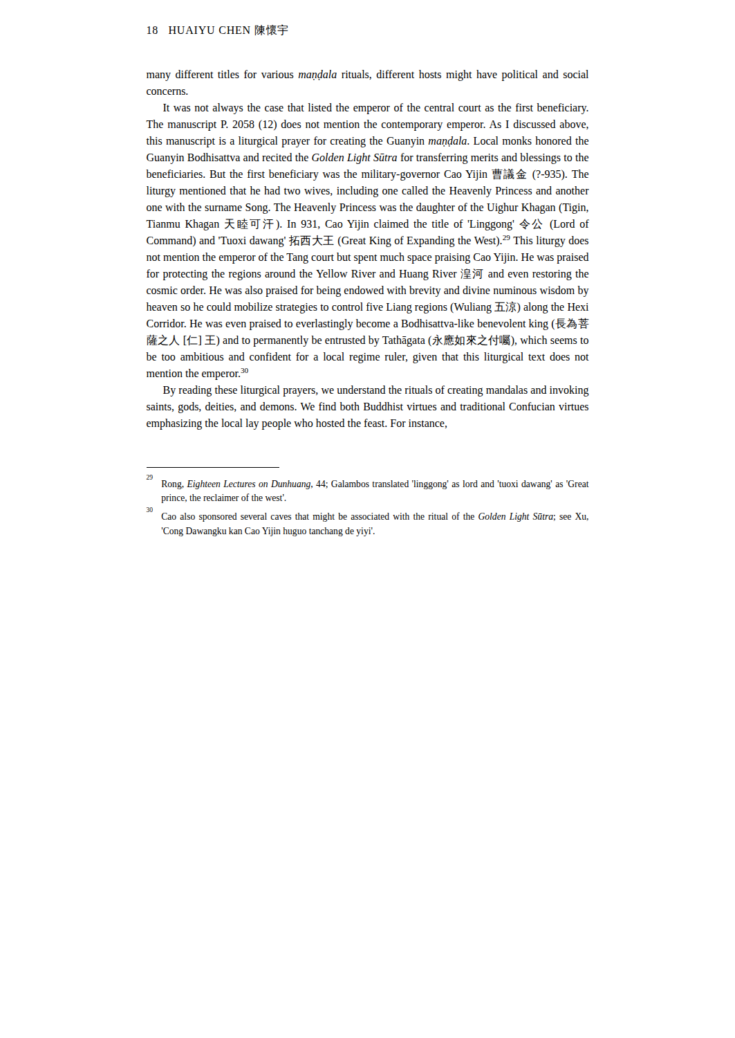18 HUAIYU CHEN 陳懷宇
many different titles for various maṇḍala rituals, different hosts might have political and social concerns.
It was not always the case that listed the emperor of the central court as the first beneficiary. The manuscript P. 2058 (12) does not mention the contemporary emperor. As I discussed above, this manuscript is a liturgical prayer for creating the Guanyin maṇḍala. Local monks honored the Guanyin Bodhisattva and recited the Golden Light Sūtra for transferring merits and blessings to the beneficiaries. But the first beneficiary was the military-governor Cao Yijin 曹議金 (?-935). The liturgy mentioned that he had two wives, including one called the Heavenly Princess and another one with the surname Song. The Heavenly Princess was the daughter of the Uighur Khagan (Tigin, Tianmu Khagan 天睦可汗). In 931, Cao Yijin claimed the title of 'Linggong' 令公 (Lord of Command) and 'Tuoxi dawang' 拓西大王 (Great King of Expanding the West).29 This liturgy does not mention the emperor of the Tang court but spent much space praising Cao Yijin. He was praised for protecting the regions around the Yellow River and Huang River 湟河 and even restoring the cosmic order. He was also praised for being endowed with brevity and divine numinous wisdom by heaven so he could mobilize strategies to control five Liang regions (Wuliang 五涼) along the Hexi Corridor. He was even praised to everlastingly become a Bodhisattva-like benevolent king (長為菩薩之人 [仁] 王) and to permanently be entrusted by Tathāgata (永應如來之付囑), which seems to be too ambitious and confident for a local regime ruler, given that this liturgical text does not mention the emperor.30
By reading these liturgical prayers, we understand the rituals of creating mandalas and invoking saints, gods, deities, and demons. We find both Buddhist virtues and traditional Confucian virtues emphasizing the local lay people who hosted the feast. For instance,
29 Rong, Eighteen Lectures on Dunhuang, 44; Galambos translated 'linggong' as lord and 'tuoxi dawang' as 'Great prince, the reclaimer of the west'.
30 Cao also sponsored several caves that might be associated with the ritual of the Golden Light Sūtra; see Xu, 'Cong Dawangku kan Cao Yijin huguo tanchang de yiyi'.